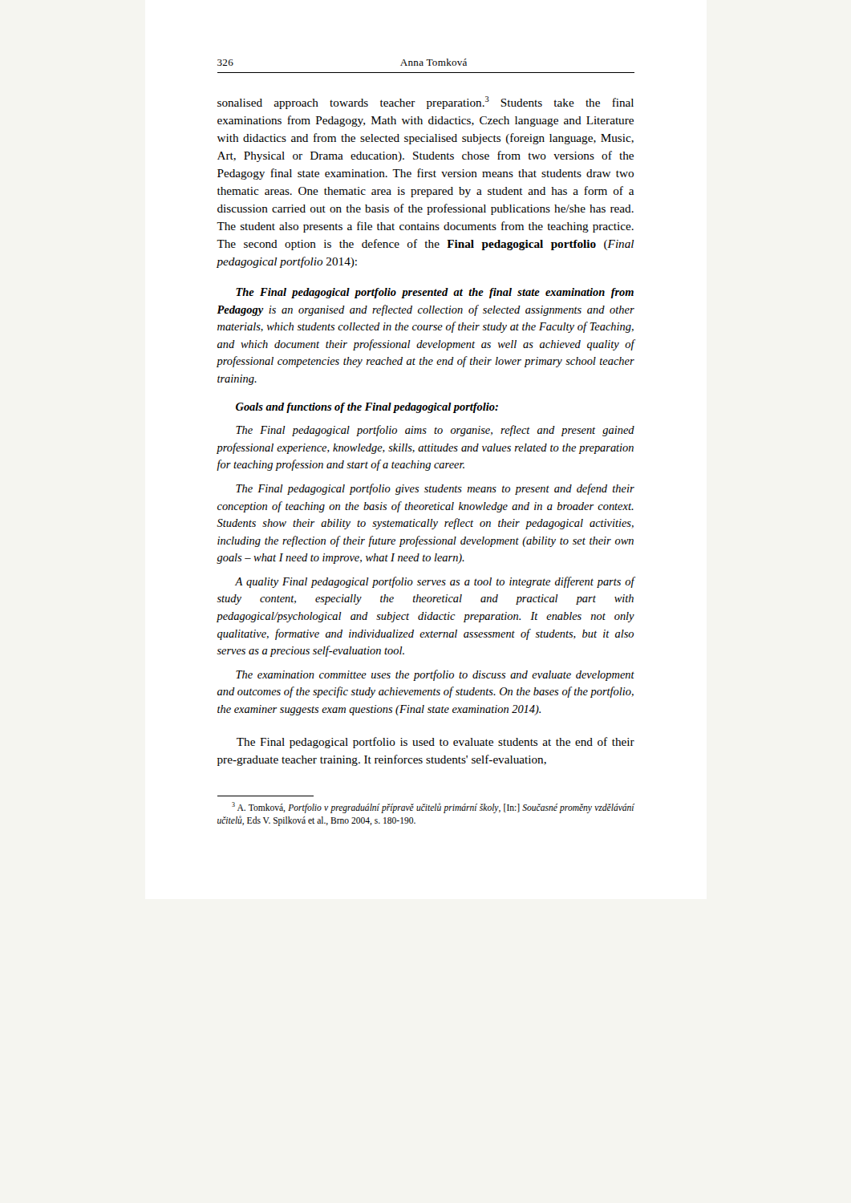326 Anna Tomková
sonalised approach towards teacher preparation.3 Students take the final examinations from Pedagogy, Math with didactics, Czech language and Literature with didactics and from the selected specialised subjects (foreign language, Music, Art, Physical or Drama education). Students chose from two versions of the Pedagogy final state examination. The first version means that students draw two thematic areas. One thematic area is prepared by a student and has a form of a discussion carried out on the basis of the professional publications he/she has read. The student also presents a file that contains documents from the teaching practice. The second option is the defence of the Final pedagogical portfolio (Final pedagogical portfolio 2014):
The Final pedagogical portfolio presented at the final state examination from Pedagogy is an organised and reflected collection of selected assignments and other materials, which students collected in the course of their study at the Faculty of Teaching, and which document their professional development as well as achieved quality of professional competencies they reached at the end of their lower primary school teacher training.
Goals and functions of the Final pedagogical portfolio:
The Final pedagogical portfolio aims to organise, reflect and present gained professional experience, knowledge, skills, attitudes and values related to the preparation for teaching profession and start of a teaching career.
The Final pedagogical portfolio gives students means to present and defend their conception of teaching on the basis of theoretical knowledge and in a broader context. Students show their ability to systematically reflect on their pedagogical activities, including the reflection of their future professional development (ability to set their own goals – what I need to improve, what I need to learn).
A quality Final pedagogical portfolio serves as a tool to integrate different parts of study content, especially the theoretical and practical part with pedagogical/psychological and subject didactic preparation. It enables not only qualitative, formative and individualized external assessment of students, but it also serves as a precious self-evaluation tool.
The examination committee uses the portfolio to discuss and evaluate development and outcomes of the specific study achievements of students. On the bases of the portfolio, the examiner suggests exam questions (Final state examination 2014).
The Final pedagogical portfolio is used to evaluate students at the end of their pre-graduate teacher training. It reinforces students' self-evaluation,
3 A. Tomková, Portfolio v pregraduální přípravě učitelů primární školy, [In:] Současné proměny vzdělávání učitelů, Eds V. Spilková et al., Brno 2004, s. 180-190.